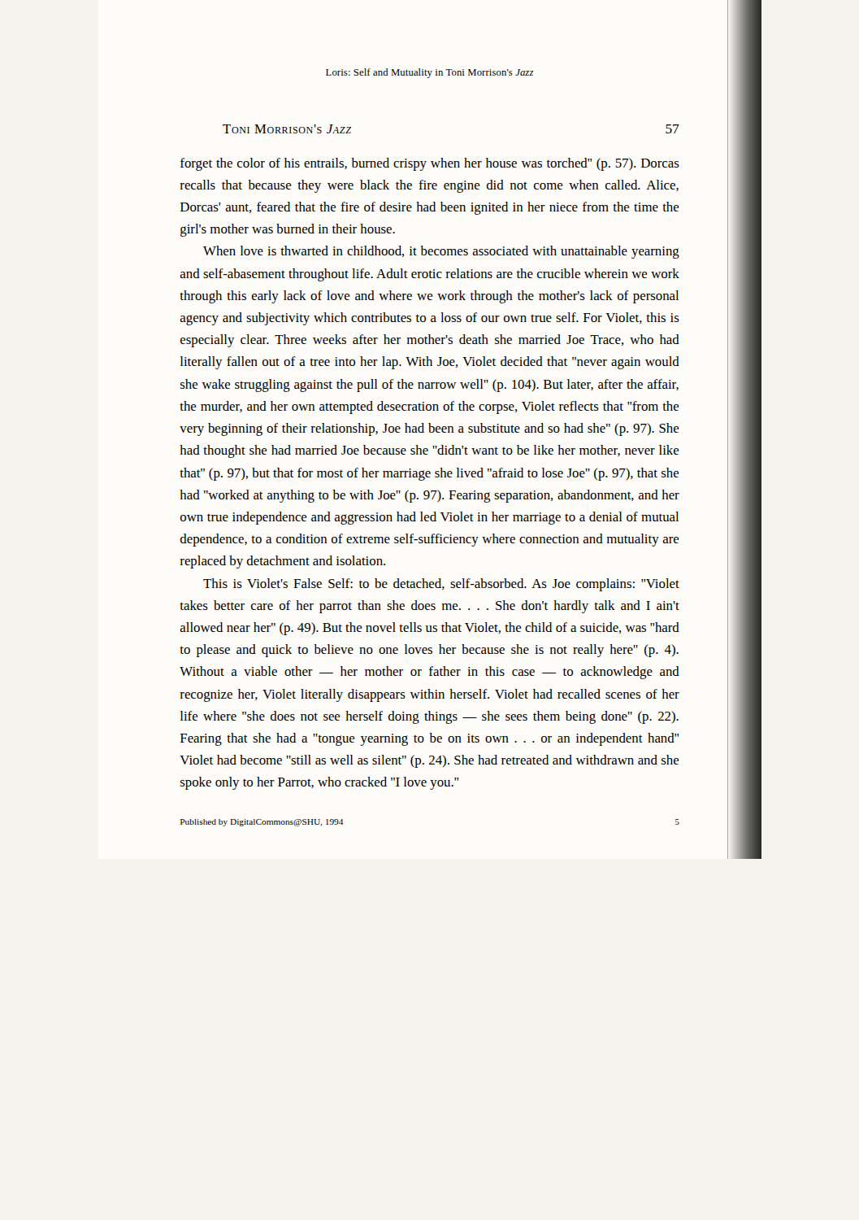Loris: Self and Mutuality in Toni Morrison's Jazz
Toni Morrison's Jazz 57
forget the color of his entrails, burned crispy when her house was torched'' (p. 57). Dorcas recalls that because they were black the fire engine did not come when called. Alice, Dorcas' aunt, feared that the fire of desire had been ignited in her niece from the time the girl's mother was burned in their house.
When love is thwarted in childhood, it becomes associated with unattainable yearning and self-abasement throughout life. Adult erotic relations are the crucible wherein we work through this early lack of love and where we work through the mother's lack of personal agency and subjectivity which contributes to a loss of our own true self. For Violet, this is especially clear. Three weeks after her mother's death she married Joe Trace, who had literally fallen out of a tree into her lap. With Joe, Violet decided that ''never again would she wake struggling against the pull of the narrow well'' (p. 104). But later, after the affair, the murder, and her own attempted desecration of the corpse, Violet reflects that ''from the very beginning of their relationship, Joe had been a substitute and so had she'' (p. 97). She had thought she had married Joe because she ''didn't want to be like her mother, never like that'' (p. 97), but that for most of her marriage she lived ''afraid to lose Joe'' (p. 97), that she had ''worked at anything to be with Joe'' (p. 97). Fearing separation, abandonment, and her own true independence and aggression had led Violet in her marriage to a denial of mutual dependence, to a condition of extreme self-sufficiency where connection and mutuality are replaced by detachment and isolation.
This is Violet's False Self: to be detached, self-absorbed. As Joe complains: ''Violet takes better care of her parrot than she does me. . . . She don't hardly talk and I ain't allowed near her'' (p. 49). But the novel tells us that Violet, the child of a suicide, was ''hard to please and quick to believe no one loves her because she is not really here'' (p. 4). Without a viable other — her mother or father in this case — to acknowledge and recognize her, Violet literally disappears within herself. Violet had recalled scenes of her life where ''she does not see herself doing things — she sees them being done'' (p. 22). Fearing that she had a ''tongue yearning to be on its own . . . or an independent hand'' Violet had become ''still as well as silent'' (p. 24). She had retreated and withdrawn and she spoke only to her Parrot, who cracked ''I love you.''
Published by DigitalCommons@SHU, 1994 5